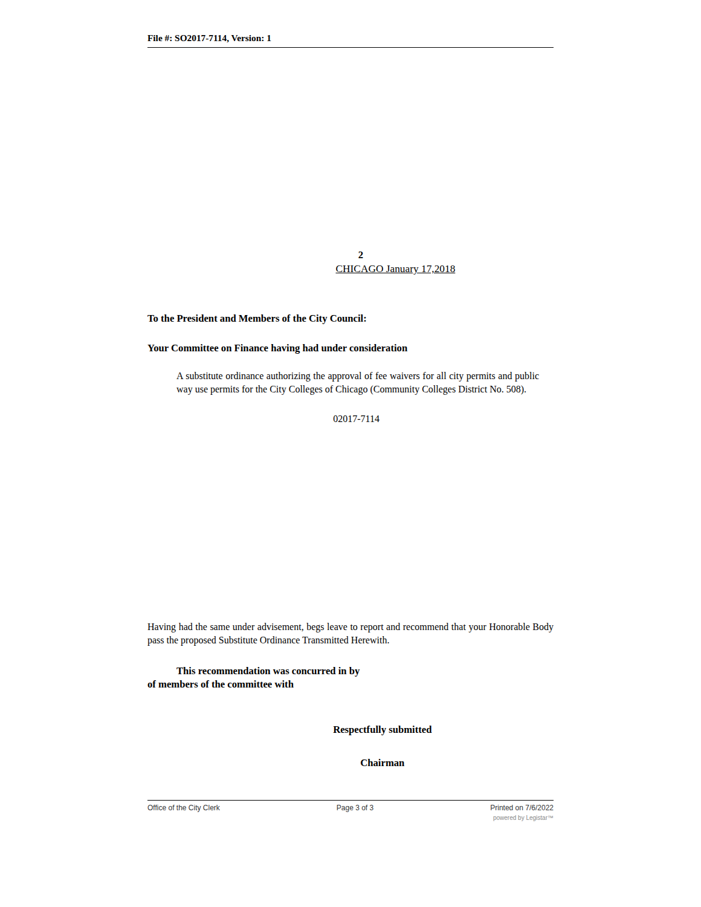File #: SO2017-7114, Version: 1
2
CHICAGO January 17,2018
To the President and Members of the City Council:
Your Committee on Finance having had under consideration
A substitute ordinance authorizing the approval of fee waivers for all city permits and public way use permits for the City Colleges of Chicago (Community Colleges District No. 508).
02017-7114
Having had the same under advisement, begs leave to report and recommend that your Honorable Body pass the proposed Substitute Ordinance Transmitted Herewith.
This recommendation was concurred in by
of members of the committee with
Respectfully submitted
Chairman
Office of the City Clerk
Page 3 of 3
Printed on 7/6/2022
powered by Legistar™